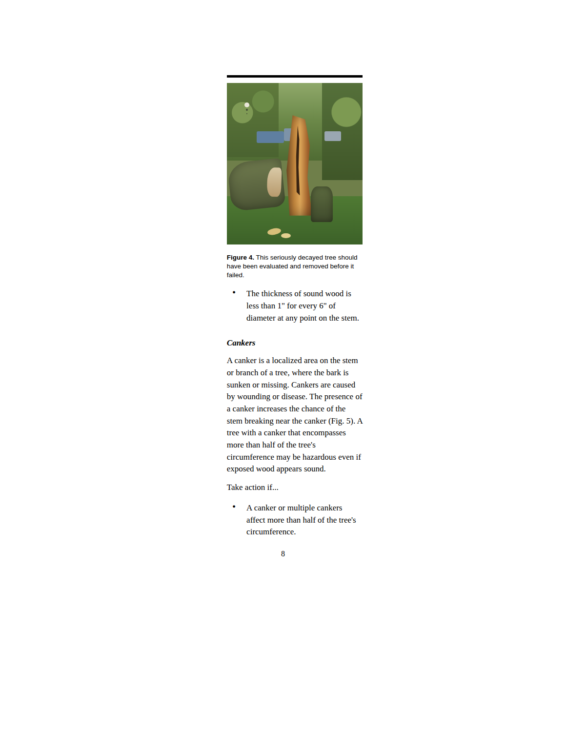Figure 4. This seriously decayed tree should have been evaluated and removed before it failed.
The thickness of sound wood is less than 1" for every 6" of diameter at any point on the stem.
Cankers
A canker is a localized area on the stem or branch of a tree, where the bark is sunken or missing. Cankers are caused by wounding or disease. The presence of a canker increases the chance of the stem breaking near the canker (Fig. 5). A tree with a canker that encompasses more than half of the tree's circumference may be hazardous even if exposed wood appears sound.
Take action if...
A canker or multiple cankers affect more than half of the tree's circumference.
8